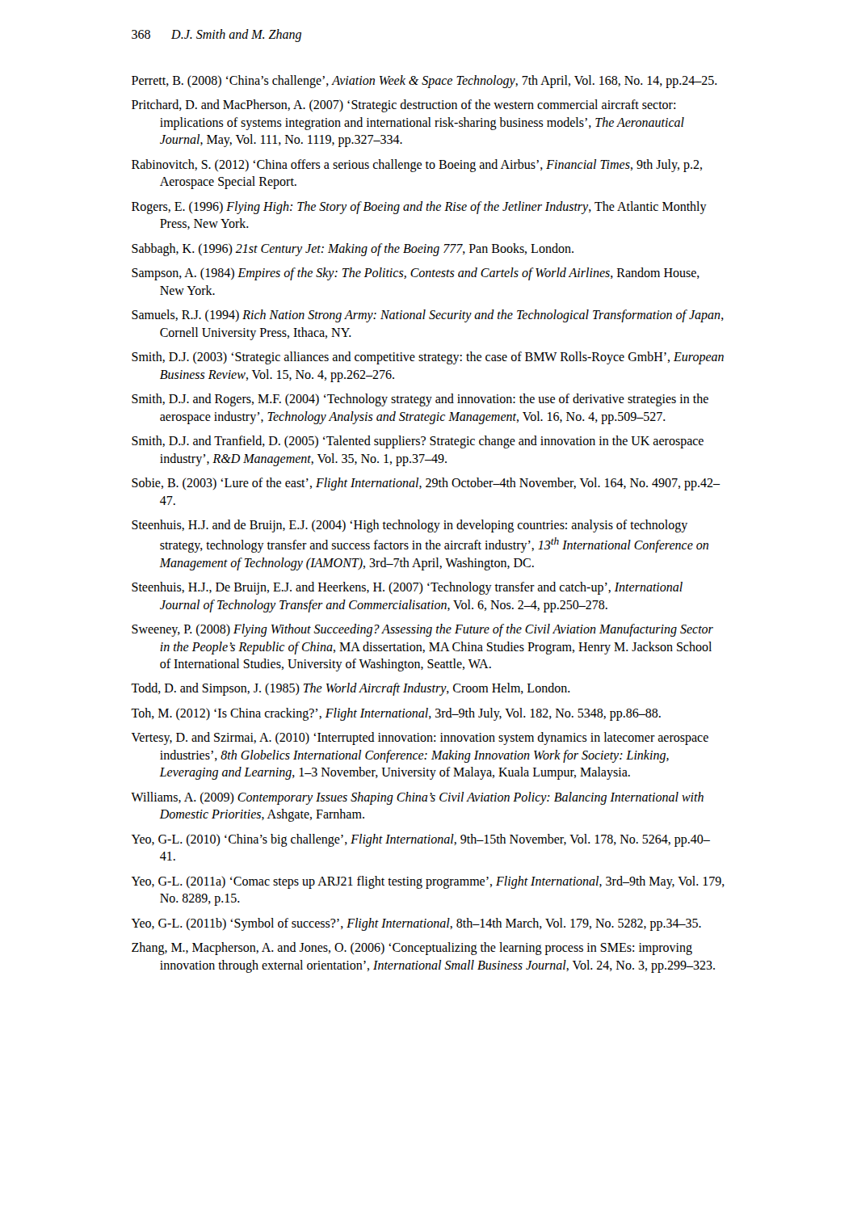368 D.J. Smith and M. Zhang
Perrett, B. (2008) ‘China’s challenge’, Aviation Week & Space Technology, 7th April, Vol. 168, No. 14, pp.24–25.
Pritchard, D. and MacPherson, A. (2007) ‘Strategic destruction of the western commercial aircraft sector: implications of systems integration and international risk-sharing business models’, The Aeronautical Journal, May, Vol. 111, No. 1119, pp.327–334.
Rabinovitch, S. (2012) ‘China offers a serious challenge to Boeing and Airbus’, Financial Times, 9th July, p.2, Aerospace Special Report.
Rogers, E. (1996) Flying High: The Story of Boeing and the Rise of the Jetliner Industry, The Atlantic Monthly Press, New York.
Sabbagh, K. (1996) 21st Century Jet: Making of the Boeing 777, Pan Books, London.
Sampson, A. (1984) Empires of the Sky: The Politics, Contests and Cartels of World Airlines, Random House, New York.
Samuels, R.J. (1994) Rich Nation Strong Army: National Security and the Technological Transformation of Japan, Cornell University Press, Ithaca, NY.
Smith, D.J. (2003) ‘Strategic alliances and competitive strategy: the case of BMW Rolls-Royce GmbH’, European Business Review, Vol. 15, No. 4, pp.262–276.
Smith, D.J. and Rogers, M.F. (2004) ‘Technology strategy and innovation: the use of derivative strategies in the aerospace industry’, Technology Analysis and Strategic Management, Vol. 16, No. 4, pp.509–527.
Smith, D.J. and Tranfield, D. (2005) ‘Talented suppliers? Strategic change and innovation in the UK aerospace industry’, R&D Management, Vol. 35, No. 1, pp.37–49.
Sobie, B. (2003) ‘Lure of the east’, Flight International, 29th October–4th November, Vol. 164, No. 4907, pp.42–47.
Steenhuis, H.J. and de Bruijn, E.J. (2004) ‘High technology in developing countries: analysis of technology strategy, technology transfer and success factors in the aircraft industry’, 13th International Conference on Management of Technology (IAMONT), 3rd–7th April, Washington, DC.
Steenhuis, H.J., De Bruijn, E.J. and Heerkens, H. (2007) ‘Technology transfer and catch-up’, International Journal of Technology Transfer and Commercialisation, Vol. 6, Nos. 2–4, pp.250–278.
Sweeney, P. (2008) Flying Without Succeeding? Assessing the Future of the Civil Aviation Manufacturing Sector in the People’s Republic of China, MA dissertation, MA China Studies Program, Henry M. Jackson School of International Studies, University of Washington, Seattle, WA.
Todd, D. and Simpson, J. (1985) The World Aircraft Industry, Croom Helm, London.
Toh, M. (2012) ‘Is China cracking?’, Flight International, 3rd–9th July, Vol. 182, No. 5348, pp.86–88.
Vertesy, D. and Szirmai, A. (2010) ‘Interrupted innovation: innovation system dynamics in latecomer aerospace industries’, 8th Globelics International Conference: Making Innovation Work for Society: Linking, Leveraging and Learning, 1–3 November, University of Malaya, Kuala Lumpur, Malaysia.
Williams, A. (2009) Contemporary Issues Shaping China’s Civil Aviation Policy: Balancing International with Domestic Priorities, Ashgate, Farnham.
Yeo, G-L. (2010) ‘China’s big challenge’, Flight International, 9th–15th November, Vol. 178, No. 5264, pp.40–41.
Yeo, G-L. (2011a) ‘Comac steps up ARJ21 flight testing programme’, Flight International, 3rd–9th May, Vol. 179, No. 8289, p.15.
Yeo, G-L. (2011b) ‘Symbol of success?’, Flight International, 8th–14th March, Vol. 179, No. 5282, pp.34–35.
Zhang, M., Macpherson, A. and Jones, O. (2006) ‘Conceptualizing the learning process in SMEs: improving innovation through external orientation’, International Small Business Journal, Vol. 24, No. 3, pp.299–323.